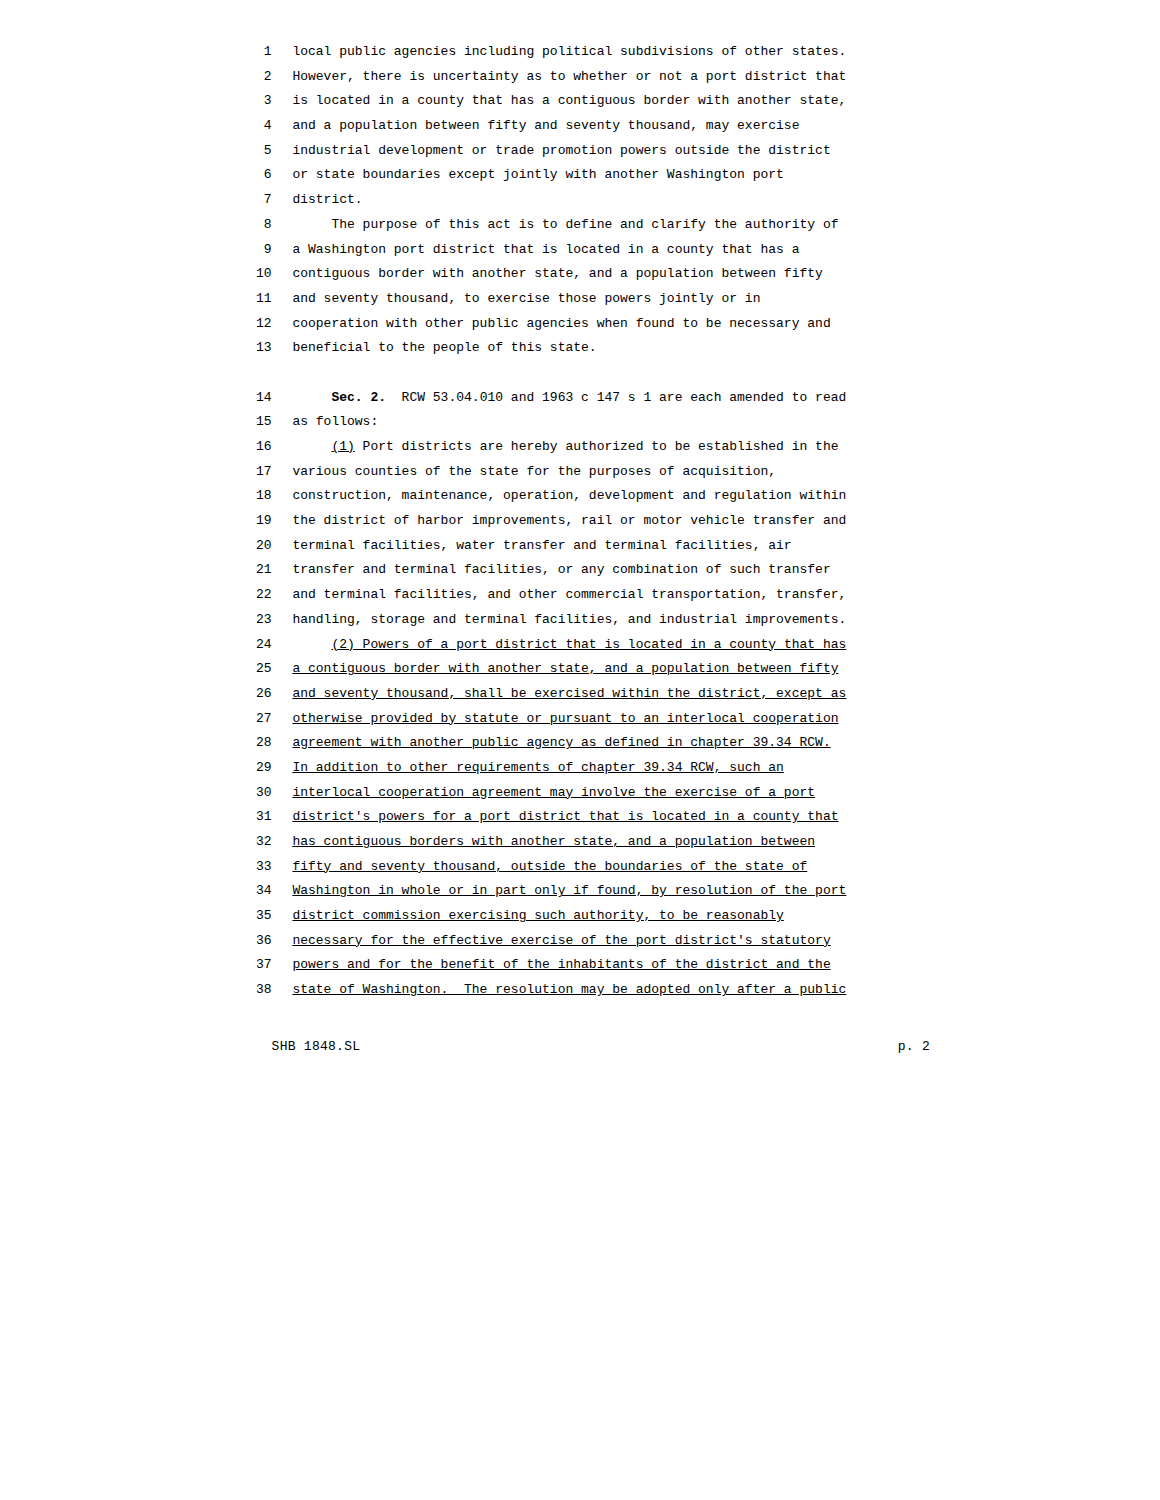1 local public agencies including political subdivisions of other states.
2 However, there is uncertainty as to whether or not a port district that
3 is located in a county that has a contiguous border with another state,
4 and a population between fifty and seventy thousand, may exercise
5 industrial development or trade promotion powers outside the district
6 or state boundaries except jointly with another Washington port
7 district.
8 The purpose of this act is to define and clarify the authority of
9 a Washington port district that is located in a county that has a
10 contiguous border with another state, and a population between fifty
11 and seventy thousand, to exercise those powers jointly or in
12 cooperation with other public agencies when found to be necessary and
13 beneficial to the people of this state.
14 Sec. 2. RCW 53.04.010 and 1963 c 147 s 1 are each amended to read
15 as follows:
16 (1) Port districts are hereby authorized to be established in the
17 various counties of the state for the purposes of acquisition,
18 construction, maintenance, operation, development and regulation within
19 the district of harbor improvements, rail or motor vehicle transfer and
20 terminal facilities, water transfer and terminal facilities, air
21 transfer and terminal facilities, or any combination of such transfer
22 and terminal facilities, and other commercial transportation, transfer,
23 handling, storage and terminal facilities, and industrial improvements.
24 (2) Powers of a port district that is located in a county that has
25 a contiguous border with another state, and a population between fifty
26 and seventy thousand, shall be exercised within the district, except as
27 otherwise provided by statute or pursuant to an interlocal cooperation
28 agreement with another public agency as defined in chapter 39.34 RCW.
29 In addition to other requirements of chapter 39.34 RCW, such an
30 interlocal cooperation agreement may involve the exercise of a port
31 district's powers for a port district that is located in a county that
32 has contiguous borders with another state, and a population between
33 fifty and seventy thousand, outside the boundaries of the state of
34 Washington in whole or in part only if found, by resolution of the port
35 district commission exercising such authority, to be reasonably
36 necessary for the effective exercise of the port district's statutory
37 powers and for the benefit of the inhabitants of the district and the
38 state of Washington. The resolution may be adopted only after a public
SHB 1848.SL p. 2